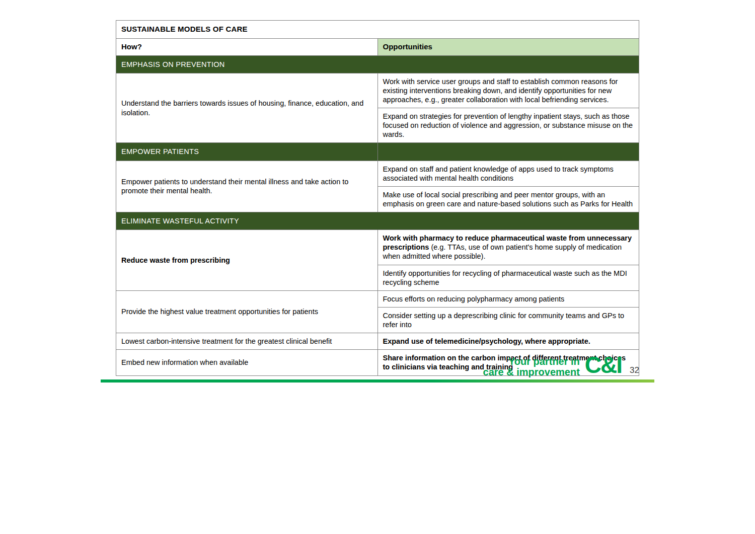| SUSTAINABLE MODELS OF CARE |
| How? | Opportunities |
| EMPHASIS ON PREVENTION |
| Understand the barriers towards issues of housing, finance, education, and isolation. | Work with service user groups and staff to establish common reasons for existing interventions breaking down, and identify opportunities for new approaches, e.g., greater collaboration with local befriending services. |
| Expand on strategies for prevention of lengthy inpatient stays, such as those focused on reduction of violence and aggression, or substance misuse on the wards. |
| EMPOWER PATIENTS | |
| Empower patients to understand their mental illness and take action to promote their mental health. | Expand on staff and patient knowledge of apps used to track symptoms associated with mental health conditions |
| Make use of local social prescribing and peer mentor groups, with an emphasis on green care and nature-based solutions such as Parks for Health |
| ELIMINATE WASTEFUL ACTIVITY |
| Reduce waste from prescribing | Work with pharmacy to reduce pharmaceutical waste from unnecessary prescriptions (e.g. TTAs, use of own patient's home supply of medication when admitted where possible). |
| Identify opportunities for recycling of pharmaceutical waste such as the MDI recycling scheme |
| Provide the highest value treatment opportunities for patients | Focus efforts on reducing polypharmacy among patients |
| Consider setting up a deprescribing clinic for community teams and GPs to refer into |
| Lowest carbon-intensive treatment for the greatest clinical benefit | Expand use of telemedicine/psychology, where appropriate. |
| Embed new information when available | Share information on the carbon impact of different treatment choices to clinicians via teaching and training |
Your partner in care & improvement
C&I
32